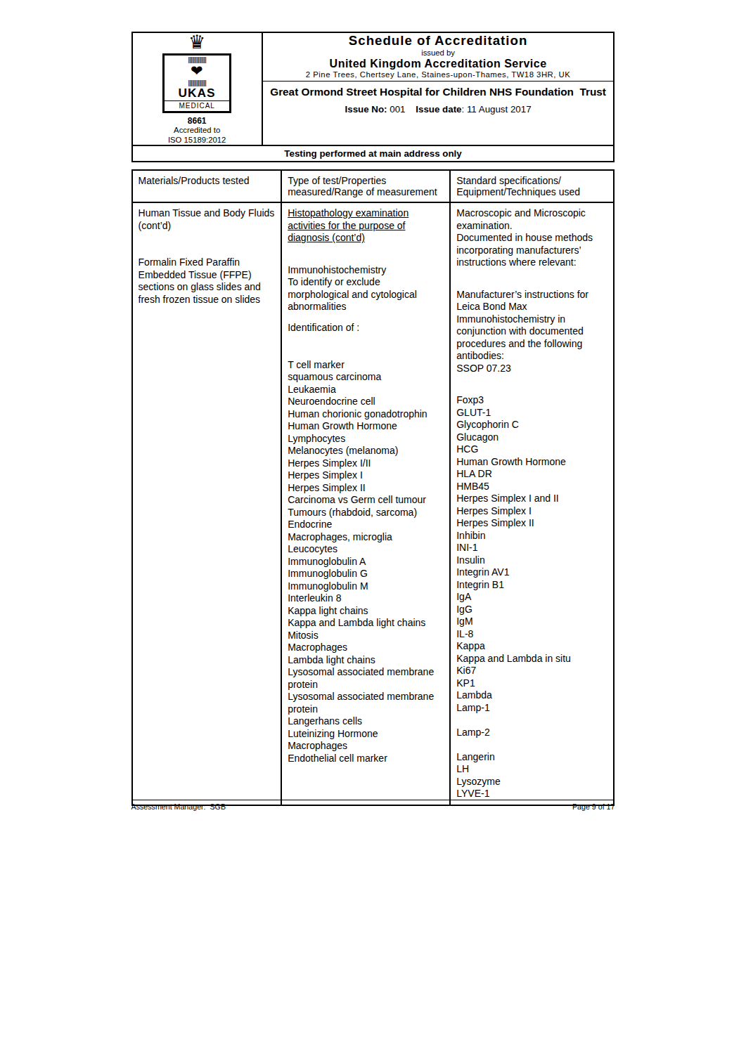| ♛ ////////////////// ❤ ////////////////// UKAS MEDICAL 8661 Accredited to ISO 15189:2012 | Schedule of Accreditation issued by United Kingdom Accreditation Service 2 Pine Trees, Chertsey Lane, Staines-upon-Thames, TW18 3HR, UK Great Ormond Street Hospital for Children NHS Foundation Trust Issue No: 001 Issue date : 11 August 2017 |
Testing performed at main address only
| Materials/Products tested | Type of test/Properties measured/Range of measurement | Standard specifications/ Equipment/Techniques used |
| --- | --- | --- |
| Human Tissue and Body Fluids (cont’d) Formalin Fixed Paraffin Embedded Tissue (FFPE) sections on glass slides and fresh frozen tissue on slides | Histopathology examination activities for the purpose of diagnosis (cont’d) Immunohistochemistry To identify or exclude morphological and cytological abnormalities Identification of : T cell marker squamous carcinoma Leukaemia Neuroendocrine cell Human chorionic gonadotrophin Human Growth Hormone Lymphocytes Melanocytes (melanoma) Herpes Simplex I/II Herpes Simplex I Herpes Simplex II Carcinoma vs Germ cell tumour Tumours (rhabdoid, sarcoma) Endocrine Macrophages, microglia Leucocytes Immunoglobulin A Immunoglobulin G Immunoglobulin M Interleukin 8 Kappa light chains Kappa and Lambda light chains Mitosis Macrophages Lambda light chains Lysosomal associated membrane protein Lysosomal associated membrane protein Langerhans cells Luteinizing Hormone Macrophages Endothelial cell marker | Macroscopic and Microscopic examination. Documented in house methods incorporating manufacturers’ instructions where relevant: Manufacturer’s instructions for Leica Bond Max Immunohistochemistry in conjunction with documented procedures and the following antibodies: SSOP 07.23 Foxp3 GLUT-1 Glycophorin C Glucagon HCG Human Growth Hormone HLA DR HMB45 Herpes Simplex I and II Herpes Simplex I Herpes Simplex II Inhibin INI-1 Insulin Integrin AV1 Integrin B1 IgA IgG IgM IL-8 Kappa Kappa and Lambda in situ Ki67 KP1 Lambda Lamp-1 Lamp-2 Langerin LH Lysozyme LYVE-1 |
Assessment Manager: SGB Page 9 of 17